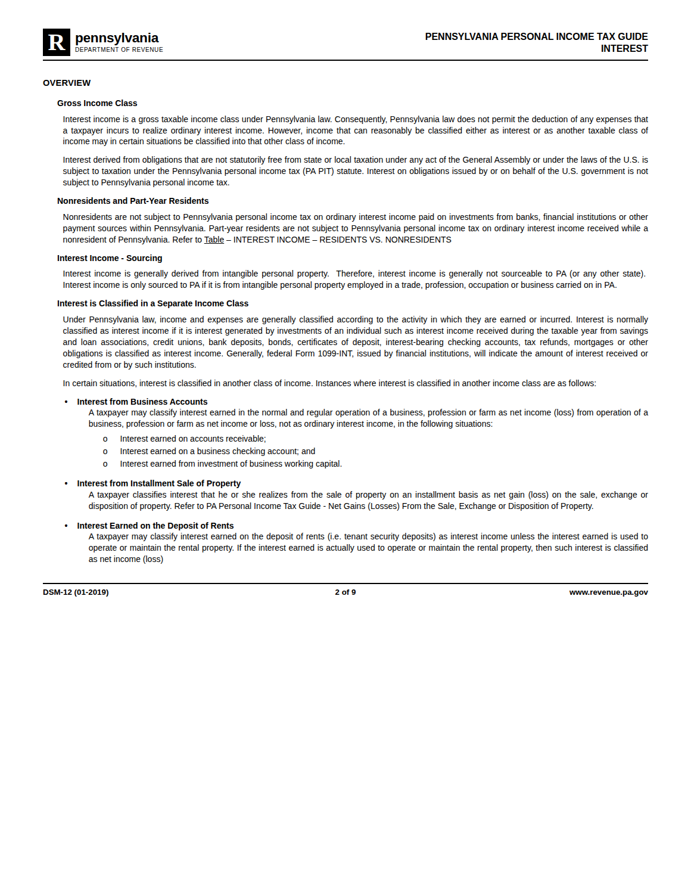R
pennsylvania
DEPARTMENT OF REVENUE
PENNSYLVANIA PERSONAL INCOME TAX GUIDE
INTEREST
OVERVIEW
Gross Income Class
Interest income is a gross taxable income class under Pennsylvania law. Consequently, Pennsylvania law does not permit the deduction of any expenses that a taxpayer incurs to realize ordinary interest income. However, income that can reasonably be classified either as interest or as another taxable class of income may in certain situations be classified into that other class of income.
Interest derived from obligations that are not statutorily free from state or local taxation under any act of the General Assembly or under the laws of the U.S. is subject to taxation under the Pennsylvania personal income tax (PA PIT) statute. Interest on obligations issued by or on behalf of the U.S. government is not subject to Pennsylvania personal income tax.
Nonresidents and Part-Year Residents
Nonresidents are not subject to Pennsylvania personal income tax on ordinary interest income paid on investments from banks, financial institutions or other payment sources within Pennsylvania. Part-year residents are not subject to Pennsylvania personal income tax on ordinary interest income received while a nonresident of Pennsylvania. Refer to Table – INTEREST INCOME – RESIDENTS VS. NONRESIDENTS
Interest Income - Sourcing
Interest income is generally derived from intangible personal property. Therefore, interest income is generally not sourceable to PA (or any other state). Interest income is only sourced to PA if it is from intangible personal property employed in a trade, profession, occupation or business carried on in PA.
Interest is Classified in a Separate Income Class
Under Pennsylvania law, income and expenses are generally classified according to the activity in which they are earned or incurred. Interest is normally classified as interest income if it is interest generated by investments of an individual such as interest income received during the taxable year from savings and loan associations, credit unions, bank deposits, bonds, certificates of deposit, interest-bearing checking accounts, tax refunds, mortgages or other obligations is classified as interest income. Generally, federal Form 1099-INT, issued by financial institutions, will indicate the amount of interest received or credited from or by such institutions.
In certain situations, interest is classified in another class of income. Instances where interest is classified in another income class are as follows:
Interest from Business Accounts
A taxpayer may classify interest earned in the normal and regular operation of a business, profession or farm as net income (loss) from operation of a business, profession or farm as net income or loss, not as ordinary interest income, in the following situations:
Interest earned on accounts receivable;
Interest earned on a business checking account; and
Interest earned from investment of business working capital.
Interest from Installment Sale of Property
A taxpayer classifies interest that he or she realizes from the sale of property on an installment basis as net gain (loss) on the sale, exchange or disposition of property. Refer to PA Personal Income Tax Guide - Net Gains (Losses) From the Sale, Exchange or Disposition of Property.
Interest Earned on the Deposit of Rents
A taxpayer may classify interest earned on the deposit of rents (i.e. tenant security deposits) as interest income unless the interest earned is used to operate or maintain the rental property. If the interest earned is actually used to operate or maintain the rental property, then such interest is classified as net income (loss)
DSM-12 (01-2019)
2 of 9
www.revenue.pa.gov